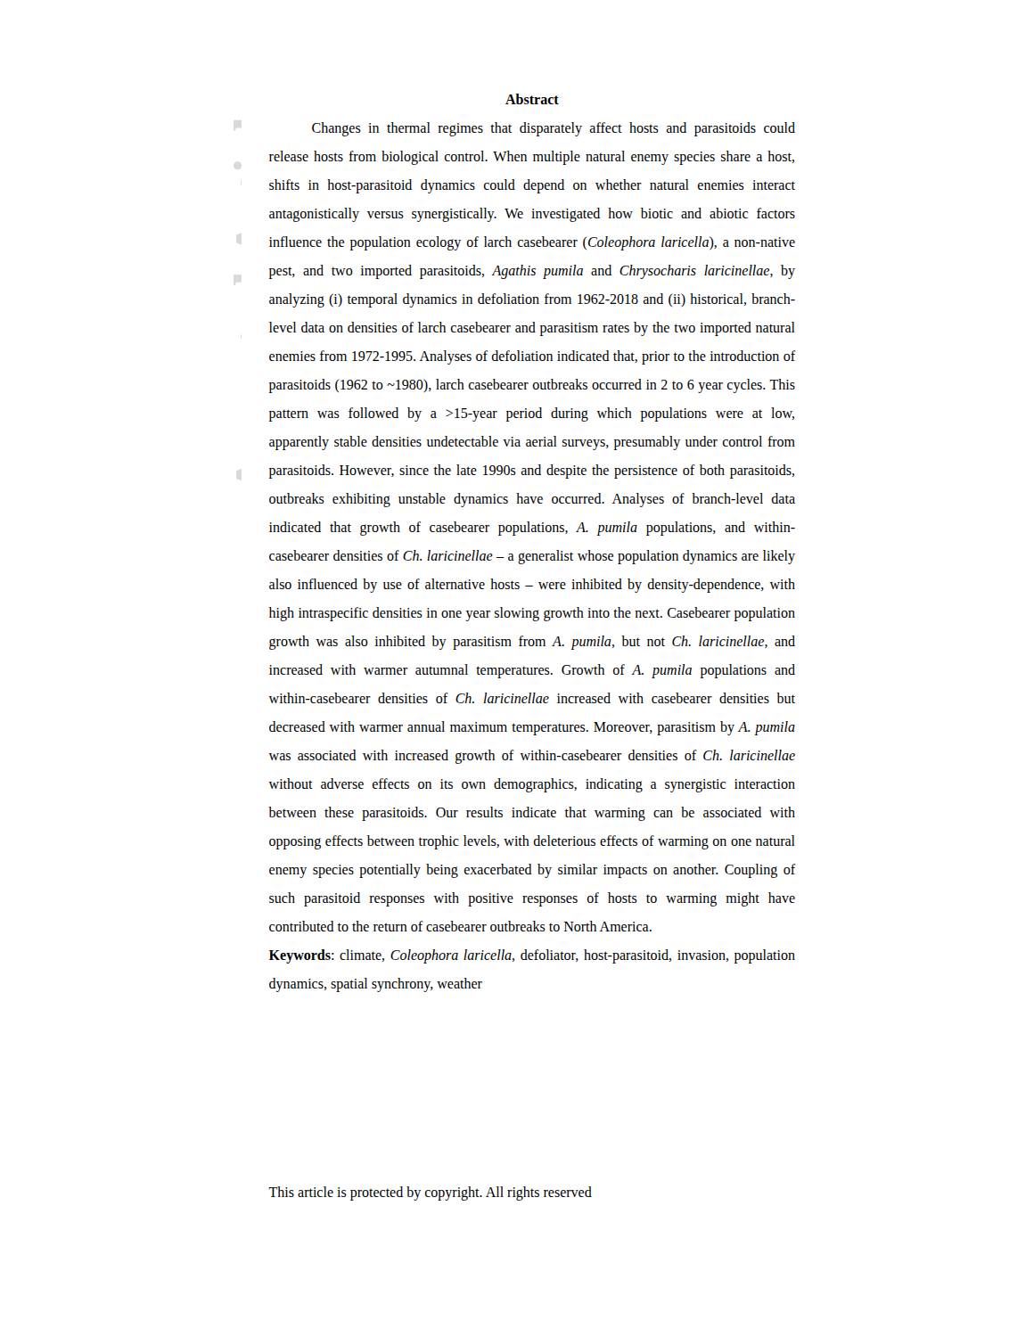Accepted Article
Abstract
Changes in thermal regimes that disparately affect hosts and parasitoids could release hosts from biological control. When multiple natural enemy species share a host, shifts in host-parasitoid dynamics could depend on whether natural enemies interact antagonistically versus synergistically. We investigated how biotic and abiotic factors influence the population ecology of larch casebearer (Coleophora laricella), a non-native pest, and two imported parasitoids, Agathis pumila and Chrysocharis laricinellae, by analyzing (i) temporal dynamics in defoliation from 1962-2018 and (ii) historical, branch-level data on densities of larch casebearer and parasitism rates by the two imported natural enemies from 1972-1995. Analyses of defoliation indicated that, prior to the introduction of parasitoids (1962 to ~1980), larch casebearer outbreaks occurred in 2 to 6 year cycles. This pattern was followed by a >15-year period during which populations were at low, apparently stable densities undetectable via aerial surveys, presumably under control from parasitoids. However, since the late 1990s and despite the persistence of both parasitoids, outbreaks exhibiting unstable dynamics have occurred. Analyses of branch-level data indicated that growth of casebearer populations, A. pumila populations, and within-casebearer densities of Ch. laricinellae – a generalist whose population dynamics are likely also influenced by use of alternative hosts – were inhibited by density-dependence, with high intraspecific densities in one year slowing growth into the next. Casebearer population growth was also inhibited by parasitism from A. pumila, but not Ch. laricinellae, and increased with warmer autumnal temperatures. Growth of A. pumila populations and within-casebearer densities of Ch. laricinellae increased with casebearer densities but decreased with warmer annual maximum temperatures. Moreover, parasitism by A. pumila was associated with increased growth of within-casebearer densities of Ch. laricinellae without adverse effects on its own demographics, indicating a synergistic interaction between these parasitoids. Our results indicate that warming can be associated with opposing effects between trophic levels, with deleterious effects of warming on one natural enemy species potentially being exacerbated by similar impacts on another. Coupling of such parasitoid responses with positive responses of hosts to warming might have contributed to the return of casebearer outbreaks to North America.
Keywords: climate, Coleophora laricella, defoliator, host-parasitoid, invasion, population dynamics, spatial synchrony, weather
This article is protected by copyright. All rights reserved